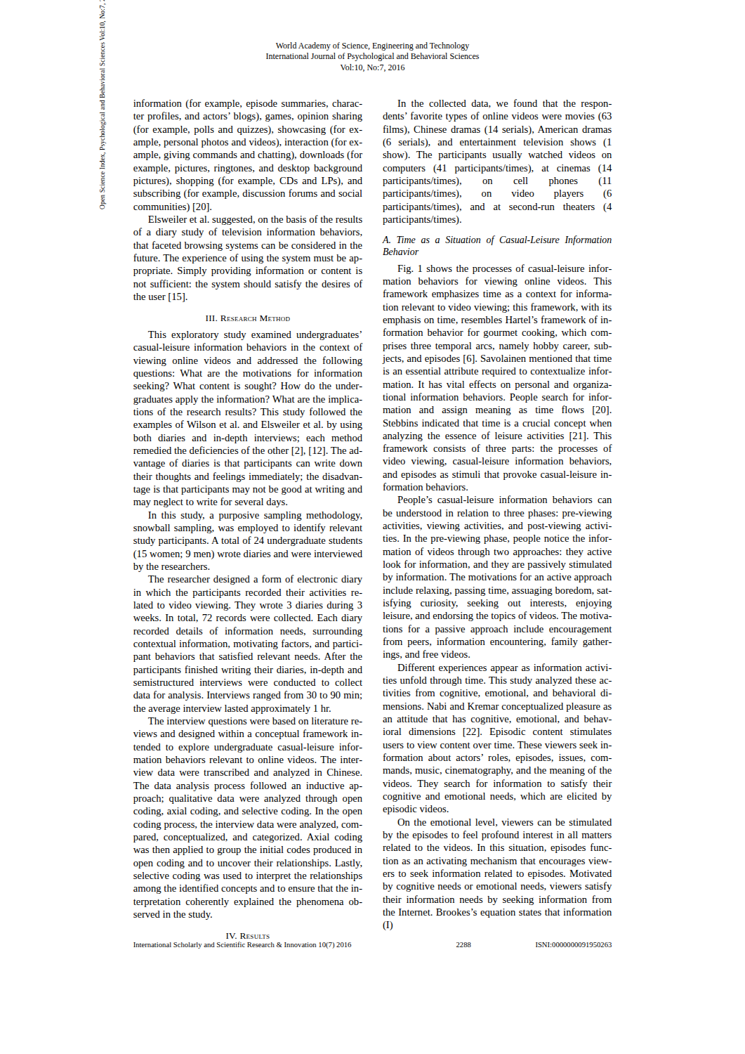World Academy of Science, Engineering and Technology
International Journal of Psychological and Behavioral Sciences
Vol:10, No:7, 2016
Open Science Index, Psychological and Behavioral Sciences Vol:10, No:7, 2016 publications.waset.org/10004865/pdf
information (for example, episode summaries, character profiles, and actors’ blogs), games, opinion sharing (for example, polls and quizzes), showcasing (for example, personal photos and videos), interaction (for example, giving commands and chatting), downloads (for example, pictures, ringtones, and desktop background pictures), shopping (for example, CDs and LPs), and subscribing (for example, discussion forums and social communities) [20].
Elsweiler et al. suggested, on the basis of the results of a diary study of television information behaviors, that faceted browsing systems can be considered in the future. The experience of using the system must be appropriate. Simply providing information or content is not sufficient: the system should satisfy the desires of the user [15].
III. Research Method
This exploratory study examined undergraduates’ casual-leisure information behaviors in the context of viewing online videos and addressed the following questions: What are the motivations for information seeking? What content is sought? How do the undergraduates apply the information? What are the implications of the research results? This study followed the examples of Wilson et al. and Elsweiler et al. by using both diaries and in-depth interviews; each method remedied the deficiencies of the other [2], [12]. The advantage of diaries is that participants can write down their thoughts and feelings immediately; the disadvantage is that participants may not be good at writing and may neglect to write for several days.
In this study, a purposive sampling methodology, snowball sampling, was employed to identify relevant study participants. A total of 24 undergraduate students (15 women; 9 men) wrote diaries and were interviewed by the researchers.
The researcher designed a form of electronic diary in which the participants recorded their activities related to video viewing. They wrote 3 diaries during 3 weeks. In total, 72 records were collected. Each diary recorded details of information needs, surrounding contextual information, motivating factors, and participant behaviors that satisfied relevant needs. After the participants finished writing their diaries, in-depth and semistructured interviews were conducted to collect data for analysis. Interviews ranged from 30 to 90 min; the average interview lasted approximately 1 hr.
The interview questions were based on literature reviews and designed within a conceptual framework intended to explore undergraduate casual-leisure information behaviors relevant to online videos. The interview data were transcribed and analyzed in Chinese. The data analysis process followed an inductive approach; qualitative data were analyzed through open coding, axial coding, and selective coding. In the open coding process, the interview data were analyzed, compared, conceptualized, and categorized. Axial coding was then applied to group the initial codes produced in open coding and to uncover their relationships. Lastly, selective coding was used to interpret the relationships among the identified concepts and to ensure that the interpretation coherently explained the phenomena observed in the study.
IV. Results
In the collected data, we found that the respondents’ favorite types of online videos were movies (63 films), Chinese dramas (14 serials), American dramas (6 serials), and entertainment television shows (1 show). The participants usually watched videos on computers (41 participants/times), at cinemas (14 participants/times), on cell phones (11 participants/times), on video players (6 participants/times), and at second-run theaters (4 participants/times).
A. Time as a Situation of Casual-Leisure Information Behavior
Fig. 1 shows the processes of casual-leisure information behaviors for viewing online videos. This framework emphasizes time as a context for information relevant to video viewing; this framework, with its emphasis on time, resembles Hartel’s framework of information behavior for gourmet cooking, which comprises three temporal arcs, namely hobby career, subjects, and episodes [6]. Savolainen mentioned that time is an essential attribute required to contextualize information. It has vital effects on personal and organizational information behaviors. People search for information and assign meaning as time flows [20]. Stebbins indicated that time is a crucial concept when analyzing the essence of leisure activities [21]. This framework consists of three parts: the processes of video viewing, casual-leisure information behaviors, and episodes as stimuli that provoke casual-leisure information behaviors.
People’s casual-leisure information behaviors can be understood in relation to three phases: pre-viewing activities, viewing activities, and post-viewing activities. In the pre-viewing phase, people notice the information of videos through two approaches: they active look for information, and they are passively stimulated by information. The motivations for an active approach include relaxing, passing time, assuaging boredom, satisfying curiosity, seeking out interests, enjoying leisure, and endorsing the topics of videos. The motivations for a passive approach include encouragement from peers, information encountering, family gatherings, and free videos.
Different experiences appear as information activities unfold through time. This study analyzed these activities from cognitive, emotional, and behavioral dimensions. Nabi and Kremar conceptualized pleasure as an attitude that has cognitive, emotional, and behavioral dimensions [22]. Episodic content stimulates users to view content over time. These viewers seek information about actors’ roles, episodes, issues, commands, music, cinematography, and the meaning of the videos. They search for information to satisfy their cognitive and emotional needs, which are elicited by episodic videos.
On the emotional level, viewers can be stimulated by the episodes to feel profound interest in all matters related to the videos. In this situation, episodes function as an activating mechanism that encourages viewers to seek information related to episodes. Motivated by cognitive needs or emotional needs, viewers satisfy their information needs by seeking information from the Internet. Brookes’s equation states that information (I)
International Scholarly and Scientific Research & Innovation 10(7) 2016
2288
ISNI:0000000091950263